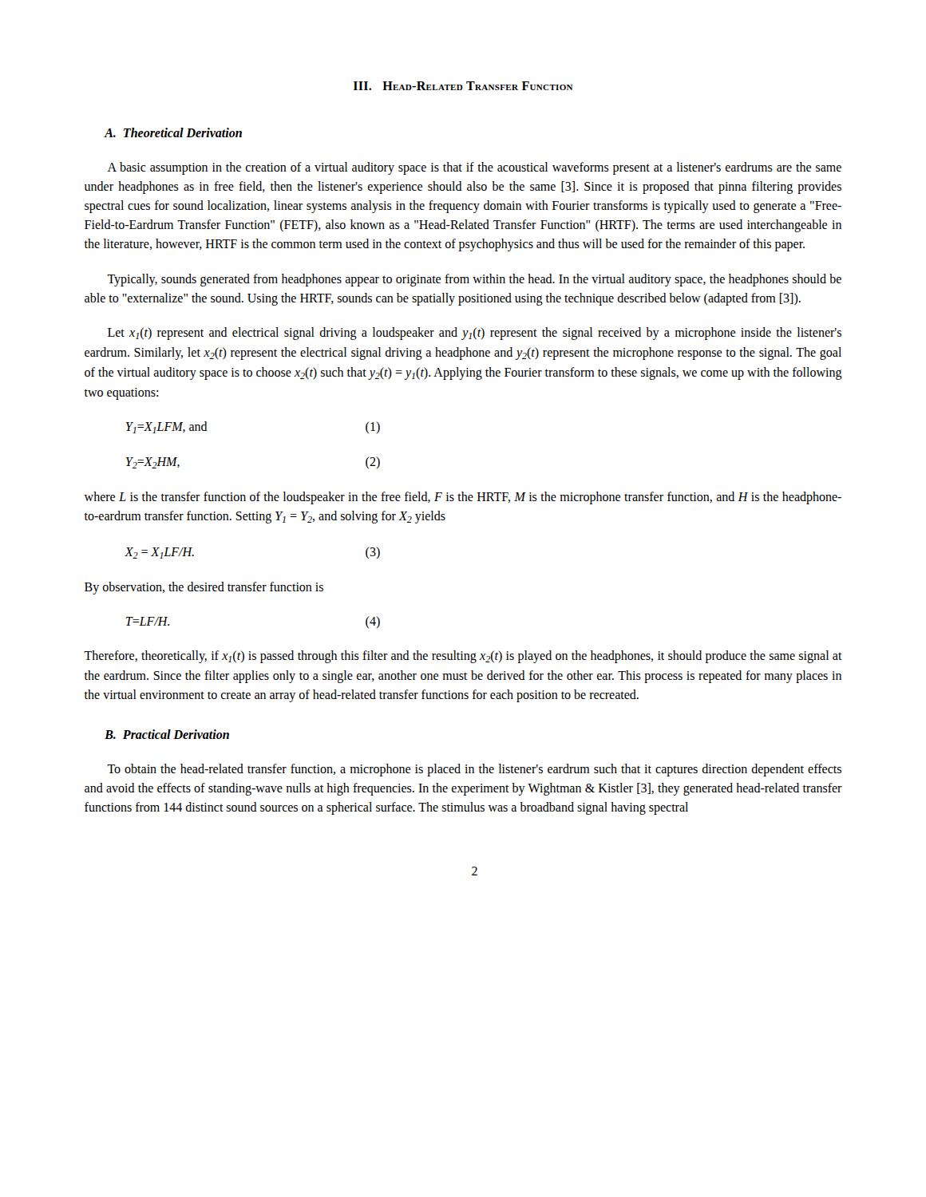III. Head-Related Transfer Function
A. Theoretical Derivation
A basic assumption in the creation of a virtual auditory space is that if the acoustical waveforms present at a listener's eardrums are the same under headphones as in free field, then the listener's experience should also be the same [3]. Since it is proposed that pinna filtering provides spectral cues for sound localization, linear systems analysis in the frequency domain with Fourier transforms is typically used to generate a "Free-Field-to-Eardrum Transfer Function" (FETF), also known as a "Head-Related Transfer Function" (HRTF). The terms are used interchangeable in the literature, however, HRTF is the common term used in the context of psychophysics and thus will be used for the remainder of this paper.
Typically, sounds generated from headphones appear to originate from within the head. In the virtual auditory space, the headphones should be able to "externalize" the sound. Using the HRTF, sounds can be spatially positioned using the technique described below (adapted from [3]).
Let x1(t) represent and electrical signal driving a loudspeaker and y1(t) represent the signal received by a microphone inside the listener's eardrum. Similarly, let x2(t) represent the electrical signal driving a headphone and y2(t) represent the microphone response to the signal. The goal of the virtual auditory space is to choose x2(t) such that y2(t) = y1(t). Applying the Fourier transform to these signals, we come up with the following two equations:
Y1=X1LFM, and (1)
Y2=X2HM, (2)
where L is the transfer function of the loudspeaker in the free field, F is the HRTF, M is the microphone transfer function, and H is the headphone-to-eardrum transfer function. Setting Y1 = Y2, and solving for X2 yields
X2 = X1LF/H. (3)
By observation, the desired transfer function is
T=LF/H. (4)
Therefore, theoretically, if x1(t) is passed through this filter and the resulting x2(t) is played on the headphones, it should produce the same signal at the eardrum. Since the filter applies only to a single ear, another one must be derived for the other ear. This process is repeated for many places in the virtual environment to create an array of head-related transfer functions for each position to be recreated.
B. Practical Derivation
To obtain the head-related transfer function, a microphone is placed in the listener's eardrum such that it captures direction dependent effects and avoid the effects of standing-wave nulls at high frequencies. In the experiment by Wightman & Kistler [3], they generated head-related transfer functions from 144 distinct sound sources on a spherical surface. The stimulus was a broadband signal having spectral
2